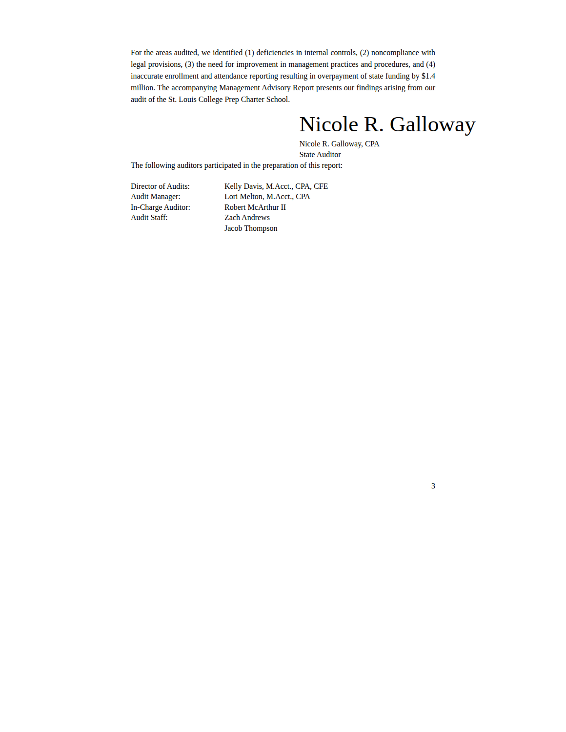For the areas audited, we identified (1) deficiencies in internal controls, (2) noncompliance with legal provisions, (3) the need for improvement in management practices and procedures, and (4) inaccurate enrollment and attendance reporting resulting in overpayment of state funding by $1.4 million. The accompanying Management Advisory Report presents our findings arising from our audit of the St. Louis College Prep Charter School.
Nicole R. Galloway
Nicole R. Galloway, CPA
State Auditor
The following auditors participated in the preparation of this report:
| Director of Audits: | Kelly Davis, M.Acct., CPA, CFE |
| Audit Manager: | Lori Melton, M.Acct., CPA |
| In-Charge Auditor: | Robert McArthur II |
| Audit Staff: | Zach Andrews |
| | Jacob Thompson |
3